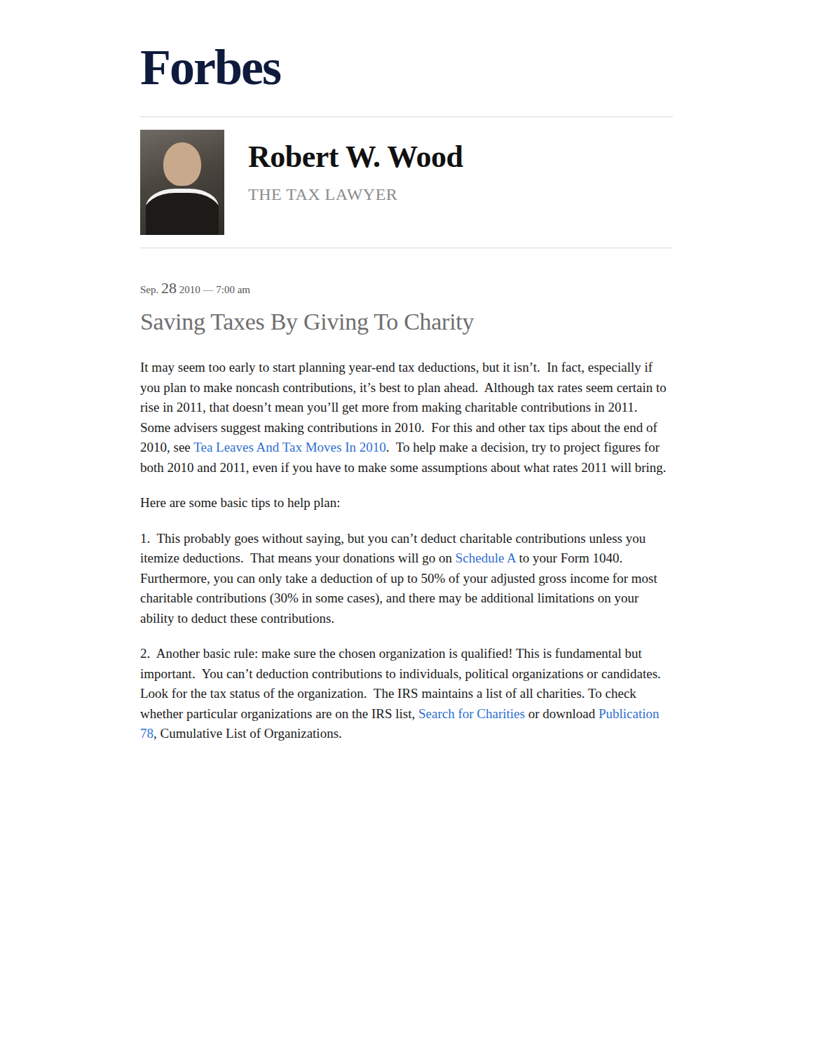Forbes
Robert W. Wood
THE TAX LAWYER
Sep. 28 2010 — 7:00 am
Saving Taxes By Giving To Charity
It may seem too early to start planning year-end tax deductions, but it isn’t. In fact, especially if you plan to make noncash contributions, it’s best to plan ahead. Although tax rates seem certain to rise in 2011, that doesn’t mean you’ll get more from making charitable contributions in 2011. Some advisers suggest making contributions in 2010. For this and other tax tips about the end of 2010, see Tea Leaves And Tax Moves In 2010. To help make a decision, try to project figures for both 2010 and 2011, even if you have to make some assumptions about what rates 2011 will bring.
Here are some basic tips to help plan:
1. This probably goes without saying, but you can’t deduct charitable contributions unless you itemize deductions. That means your donations will go on Schedule A to your Form 1040. Furthermore, you can only take a deduction of up to 50% of your adjusted gross income for most charitable contributions (30% in some cases), and there may be additional limitations on your ability to deduct these contributions.
2. Another basic rule: make sure the chosen organization is qualified! This is fundamental but important. You can’t deduction contributions to individuals, political organizations or candidates. Look for the tax status of the organization. The IRS maintains a list of all charities. To check whether particular organizations are on the IRS list, Search for Charities or download Publication 78, Cumulative List of Organizations.